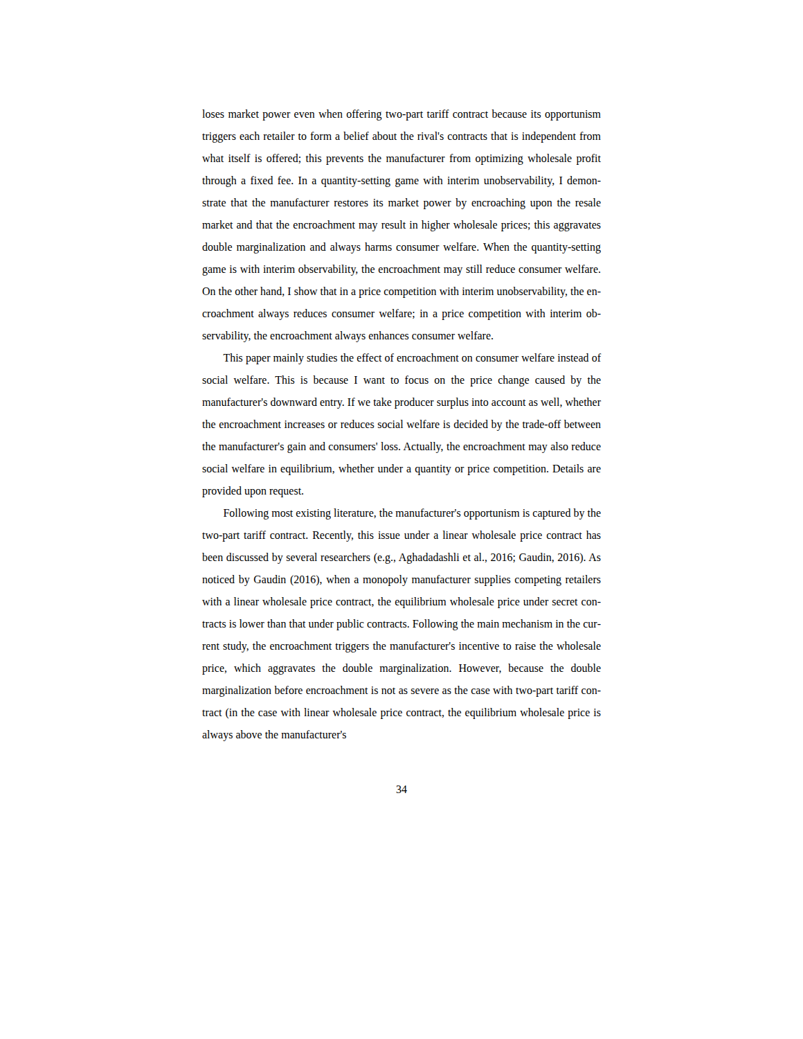loses market power even when offering two-part tariff contract because its opportunism triggers each retailer to form a belief about the rival's contracts that is independent from what itself is offered; this prevents the manufacturer from optimizing wholesale profit through a fixed fee. In a quantity-setting game with interim unobservability, I demonstrate that the manufacturer restores its market power by encroaching upon the resale market and that the encroachment may result in higher wholesale prices; this aggravates double marginalization and always harms consumer welfare. When the quantity-setting game is with interim observability, the encroachment may still reduce consumer welfare. On the other hand, I show that in a price competition with interim unobservability, the encroachment always reduces consumer welfare; in a price competition with interim observability, the encroachment always enhances consumer welfare.
This paper mainly studies the effect of encroachment on consumer welfare instead of social welfare. This is because I want to focus on the price change caused by the manufacturer's downward entry. If we take producer surplus into account as well, whether the encroachment increases or reduces social welfare is decided by the trade-off between the manufacturer's gain and consumers' loss. Actually, the encroachment may also reduce social welfare in equilibrium, whether under a quantity or price competition. Details are provided upon request.
Following most existing literature, the manufacturer's opportunism is captured by the two-part tariff contract. Recently, this issue under a linear wholesale price contract has been discussed by several researchers (e.g., Aghadadashli et al., 2016; Gaudin, 2016). As noticed by Gaudin (2016), when a monopoly manufacturer supplies competing retailers with a linear wholesale price contract, the equilibrium wholesale price under secret contracts is lower than that under public contracts. Following the main mechanism in the current study, the encroachment triggers the manufacturer's incentive to raise the wholesale price, which aggravates the double marginalization. However, because the double marginalization before encroachment is not as severe as the case with two-part tariff contract (in the case with linear wholesale price contract, the equilibrium wholesale price is always above the manufacturer's
34